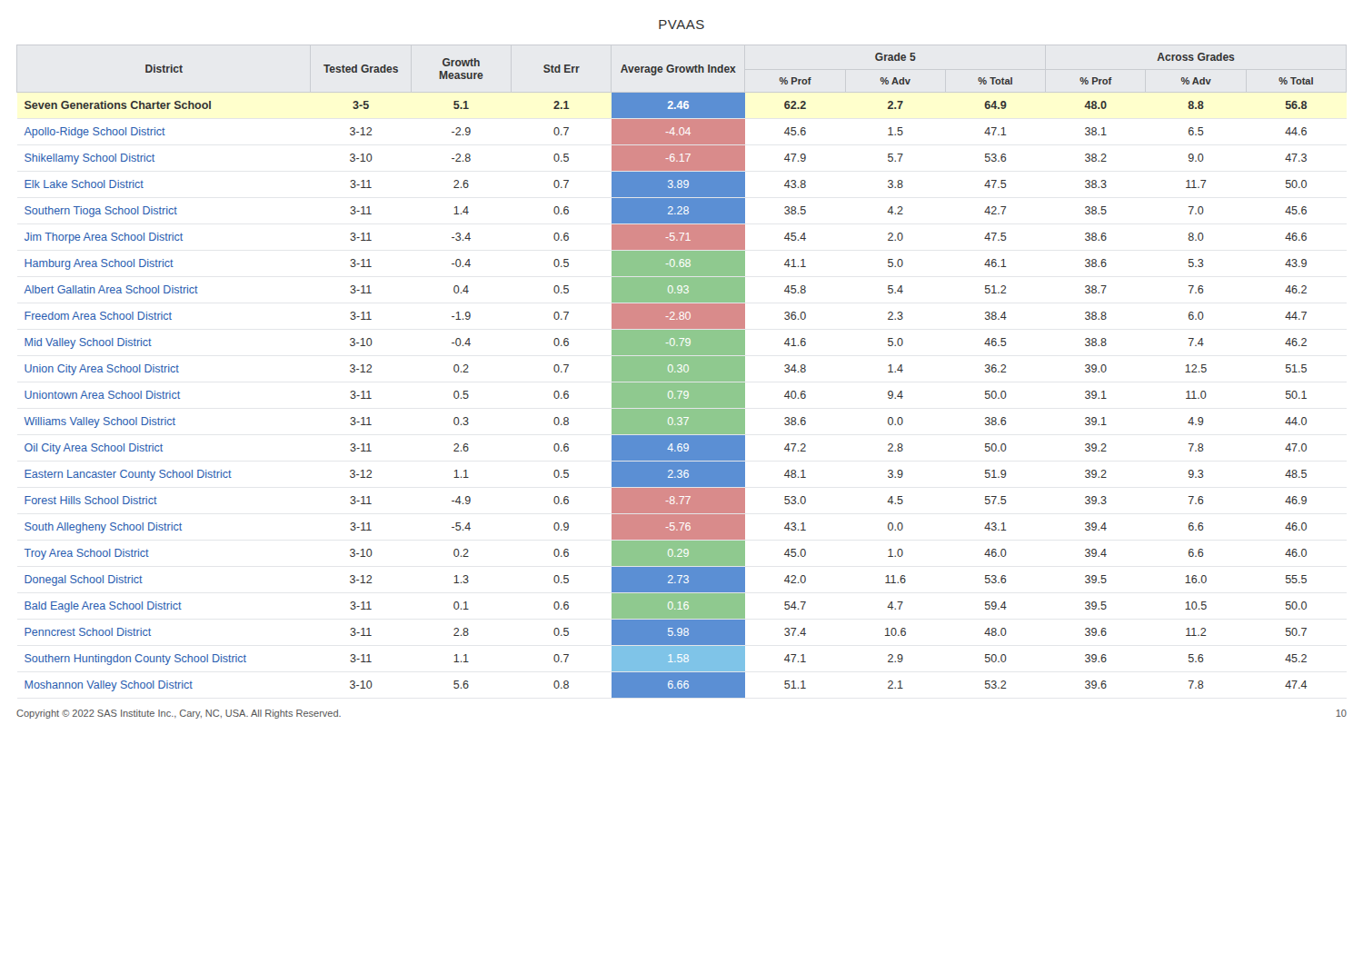PVAAS
| District | Tested Grades | Growth Measure | Std Err | Average Growth Index | Grade 5 | Across Grades |
| --- | --- | --- | --- | --- | --- | --- |
| % Prof | % Adv | % Total | % Prof | % Adv | % Total |
| Seven Generations Charter School | 3-5 | 5.1 | 2.1 | 2.46 | 62.2 | 2.7 | 64.9 | 48.0 | 8.8 | 56.8 |
| Apollo-Ridge School District | 3-12 | -2.9 | 0.7 | -4.04 | 45.6 | 1.5 | 47.1 | 38.1 | 6.5 | 44.6 |
| Shikellamy School District | 3-10 | -2.8 | 0.5 | -6.17 | 47.9 | 5.7 | 53.6 | 38.2 | 9.0 | 47.3 |
| Elk Lake School District | 3-11 | 2.6 | 0.7 | 3.89 | 43.8 | 3.8 | 47.5 | 38.3 | 11.7 | 50.0 |
| Southern Tioga School District | 3-11 | 1.4 | 0.6 | 2.28 | 38.5 | 4.2 | 42.7 | 38.5 | 7.0 | 45.6 |
| Jim Thorpe Area School District | 3-11 | -3.4 | 0.6 | -5.71 | 45.4 | 2.0 | 47.5 | 38.6 | 8.0 | 46.6 |
| Hamburg Area School District | 3-11 | -0.4 | 0.5 | -0.68 | 41.1 | 5.0 | 46.1 | 38.6 | 5.3 | 43.9 |
| Albert Gallatin Area School District | 3-11 | 0.4 | 0.5 | 0.93 | 45.8 | 5.4 | 51.2 | 38.7 | 7.6 | 46.2 |
| Freedom Area School District | 3-11 | -1.9 | 0.7 | -2.80 | 36.0 | 2.3 | 38.4 | 38.8 | 6.0 | 44.7 |
| Mid Valley School District | 3-10 | -0.4 | 0.6 | -0.79 | 41.6 | 5.0 | 46.5 | 38.8 | 7.4 | 46.2 |
| Union City Area School District | 3-12 | 0.2 | 0.7 | 0.30 | 34.8 | 1.4 | 36.2 | 39.0 | 12.5 | 51.5 |
| Uniontown Area School District | 3-11 | 0.5 | 0.6 | 0.79 | 40.6 | 9.4 | 50.0 | 39.1 | 11.0 | 50.1 |
| Williams Valley School District | 3-11 | 0.3 | 0.8 | 0.37 | 38.6 | 0.0 | 38.6 | 39.1 | 4.9 | 44.0 |
| Oil City Area School District | 3-11 | 2.6 | 0.6 | 4.69 | 47.2 | 2.8 | 50.0 | 39.2 | 7.8 | 47.0 |
| Eastern Lancaster County School District | 3-12 | 1.1 | 0.5 | 2.36 | 48.1 | 3.9 | 51.9 | 39.2 | 9.3 | 48.5 |
| Forest Hills School District | 3-11 | -4.9 | 0.6 | -8.77 | 53.0 | 4.5 | 57.5 | 39.3 | 7.6 | 46.9 |
| South Allegheny School District | 3-11 | -5.4 | 0.9 | -5.76 | 43.1 | 0.0 | 43.1 | 39.4 | 6.6 | 46.0 |
| Troy Area School District | 3-10 | 0.2 | 0.6 | 0.29 | 45.0 | 1.0 | 46.0 | 39.4 | 6.6 | 46.0 |
| Donegal School District | 3-12 | 1.3 | 0.5 | 2.73 | 42.0 | 11.6 | 53.6 | 39.5 | 16.0 | 55.5 |
| Bald Eagle Area School District | 3-11 | 0.1 | 0.6 | 0.16 | 54.7 | 4.7 | 59.4 | 39.5 | 10.5 | 50.0 |
| Penncrest School District | 3-11 | 2.8 | 0.5 | 5.98 | 37.4 | 10.6 | 48.0 | 39.6 | 11.2 | 50.7 |
| Southern Huntingdon County School District | 3-11 | 1.1 | 0.7 | 1.58 | 47.1 | 2.9 | 50.0 | 39.6 | 5.6 | 45.2 |
| Moshannon Valley School District | 3-10 | 5.6 | 0.8 | 6.66 | 51.1 | 2.1 | 53.2 | 39.6 | 7.8 | 47.4 |
Copyright © 2022 SAS Institute Inc., Cary, NC, USA. All Rights Reserved.
10